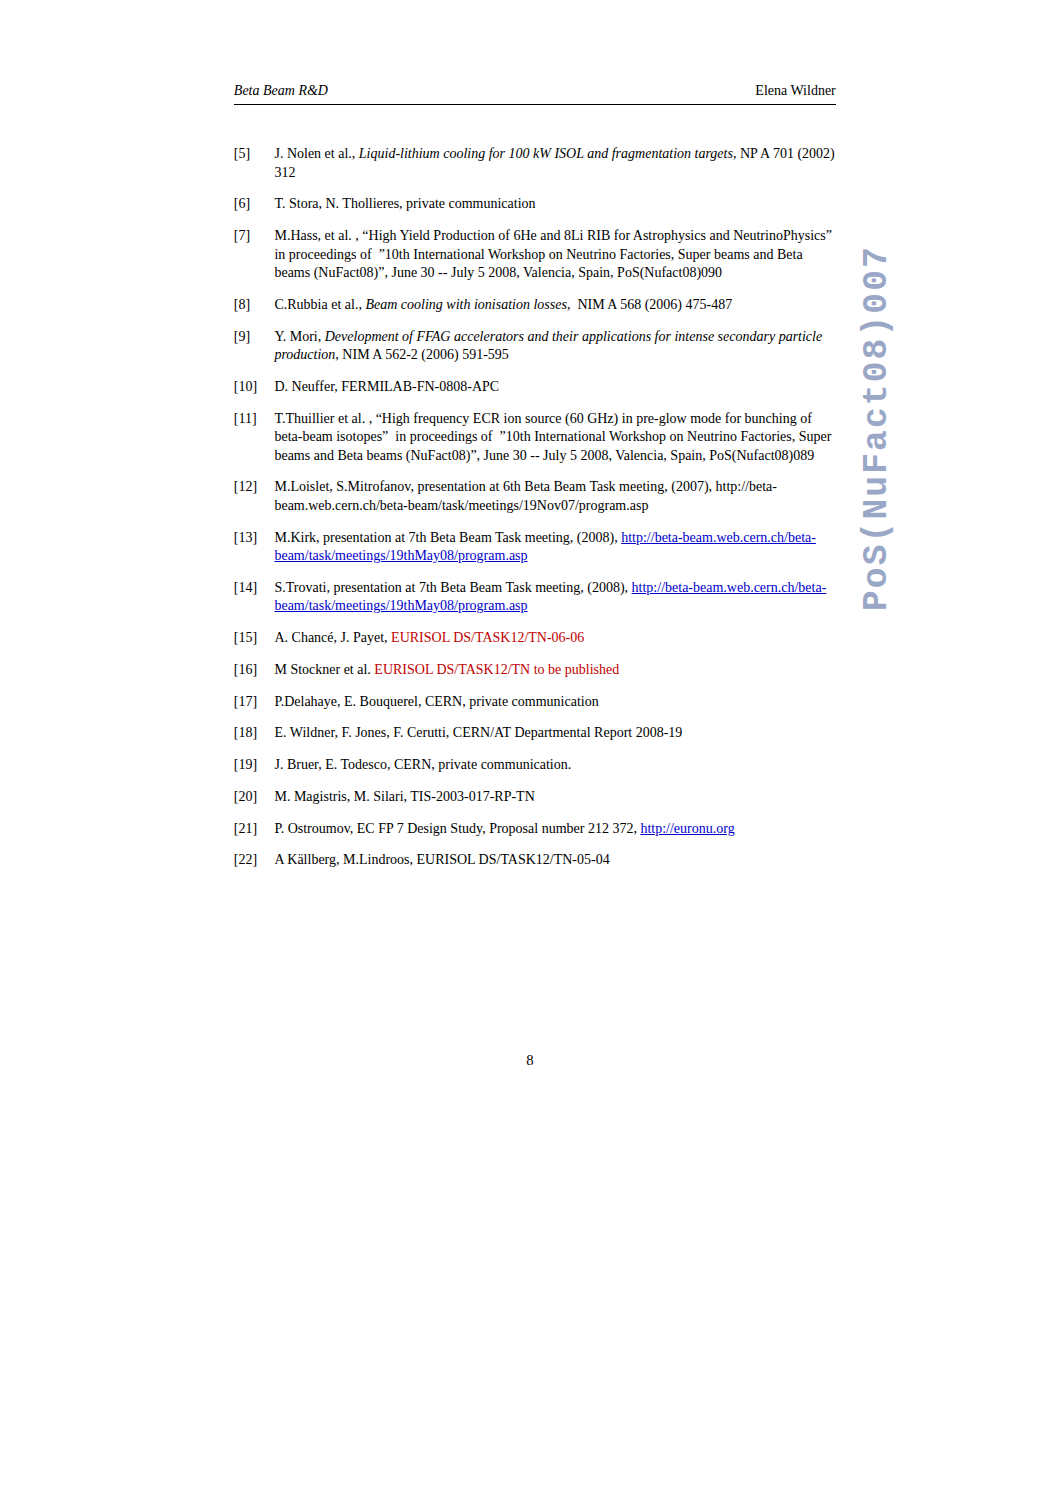Beta Beam R&D Elena Wildner
PoS(NuFact08)007
[5] J. Nolen et al., Liquid-lithium cooling for 100 kW ISOL and fragmentation targets, NP A 701 (2002) 312
[6] T. Stora, N. Thollieres, private communication
[7] M.Hass, et al. , “High Yield Production of 6He and 8Li RIB for Astrophysics and NeutrinoPhysics” in proceedings of ”10th International Workshop on Neutrino Factories, Super beams and Beta beams (NuFact08)”, June 30 -- July 5 2008, Valencia, Spain, PoS(Nufact08)090
[8] C.Rubbia et al., Beam cooling with ionisation losses, NIM A 568 (2006) 475-487
[9] Y. Mori, Development of FFAG accelerators and their applications for intense secondary particle production, NIM A 562-2 (2006) 591-595
[10] D. Neuffer, FERMILAB-FN-0808-APC
[11] T.Thuillier et al. , “High frequency ECR ion source (60 GHz) in pre-glow mode for bunching of beta-beam isotopes” in proceedings of ”10th International Workshop on Neutrino Factories, Super beams and Beta beams (NuFact08)”, June 30 -- July 5 2008, Valencia, Spain, PoS(Nufact08)089
[12] M.Loislet, S.Mitrofanov, presentation at 6th Beta Beam Task meeting, (2007), http://beta-beam.web.cern.ch/beta-beam/task/meetings/19Nov07/program.asp
[13] M.Kirk, presentation at 7th Beta Beam Task meeting, (2008), http://beta-beam.web.cern.ch/beta-beam/task/meetings/19thMay08/program.asp
[14] S.Trovati, presentation at 7th Beta Beam Task meeting, (2008), http://beta-beam.web.cern.ch/beta-beam/task/meetings/19thMay08/program.asp
[15] A. Chancé, J. Payet, EURISOL DS/TASK12/TN-06-06
[16] M Stockner et al. EURISOL DS/TASK12/TN to be published
[17] P.Delahaye, E. Bouquerel, CERN, private communication
[18] E. Wildner, F. Jones, F. Cerutti, CERN/AT Departmental Report 2008-19
[19] J. Bruer, E. Todesco, CERN, private communication.
[20] M. Magistris, M. Silari, TIS-2003-017-RP-TN
[21] P. Ostroumov, EC FP 7 Design Study, Proposal number 212 372, http://euronu.org
[22] A Källberg, M.Lindroos, EURISOL DS/TASK12/TN-05-04
8